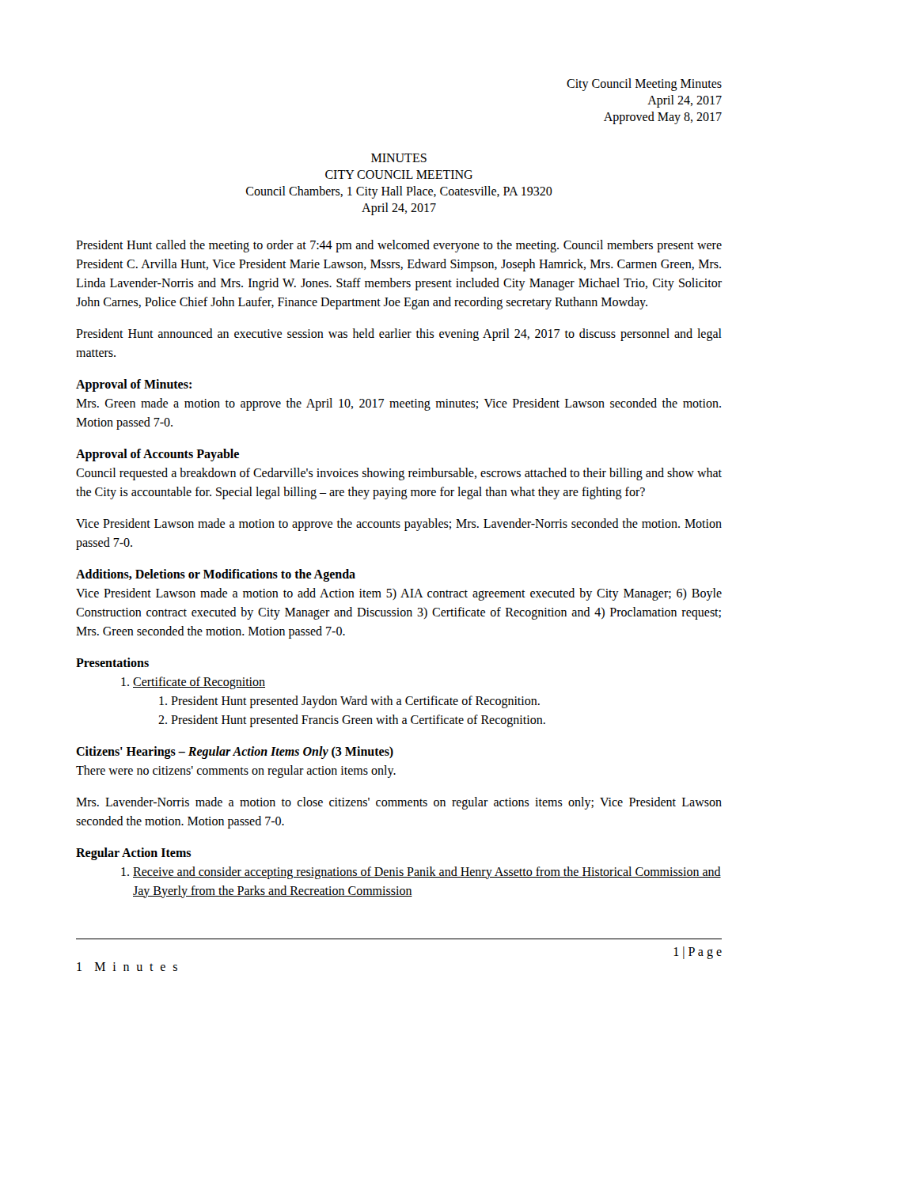City Council Meeting Minutes
April 24, 2017
Approved May 8, 2017
MINUTES
CITY COUNCIL MEETING
Council Chambers, 1 City Hall Place, Coatesville, PA 19320
April 24, 2017
President Hunt called the meeting to order at 7:44 pm and welcomed everyone to the meeting. Council members present were President C. Arvilla Hunt, Vice President Marie Lawson, Mssrs, Edward Simpson, Joseph Hamrick, Mrs. Carmen Green, Mrs. Linda Lavender-Norris and Mrs. Ingrid W. Jones. Staff members present included City Manager Michael Trio, City Solicitor John Carnes, Police Chief John Laufer, Finance Department Joe Egan and recording secretary Ruthann Mowday.
President Hunt announced an executive session was held earlier this evening April 24, 2017 to discuss personnel and legal matters.
Approval of Minutes:
Mrs. Green made a motion to approve the April 10, 2017 meeting minutes; Vice President Lawson seconded the motion. Motion passed 7-0.
Approval of Accounts Payable
Council requested a breakdown of Cedarville's invoices showing reimbursable, escrows attached to their billing and show what the City is accountable for. Special legal billing – are they paying more for legal than what they are fighting for?
Vice President Lawson made a motion to approve the accounts payables; Mrs. Lavender-Norris seconded the motion. Motion passed 7-0.
Additions, Deletions or Modifications to the Agenda
Vice President Lawson made a motion to add Action item 5) AIA contract agreement executed by City Manager; 6) Boyle Construction contract executed by City Manager and Discussion 3) Certificate of Recognition and 4) Proclamation request; Mrs. Green seconded the motion. Motion passed 7-0.
Presentations
Certificate of Recognition
President Hunt presented Jaydon Ward with a Certificate of Recognition.
President Hunt presented Francis Green with a Certificate of Recognition.
Citizens' Hearings – Regular Action Items Only (3 Minutes)
There were no citizens' comments on regular action items only.
Mrs. Lavender-Norris made a motion to close citizens' comments on regular actions items only; Vice President Lawson seconded the motion. Motion passed 7-0.
Regular Action Items
Receive and consider accepting resignations of Denis Panik and Henry Assetto from the Historical Commission and Jay Byerly from the Parks and Recreation Commission
1 | P a g e
1 M i n u t e s